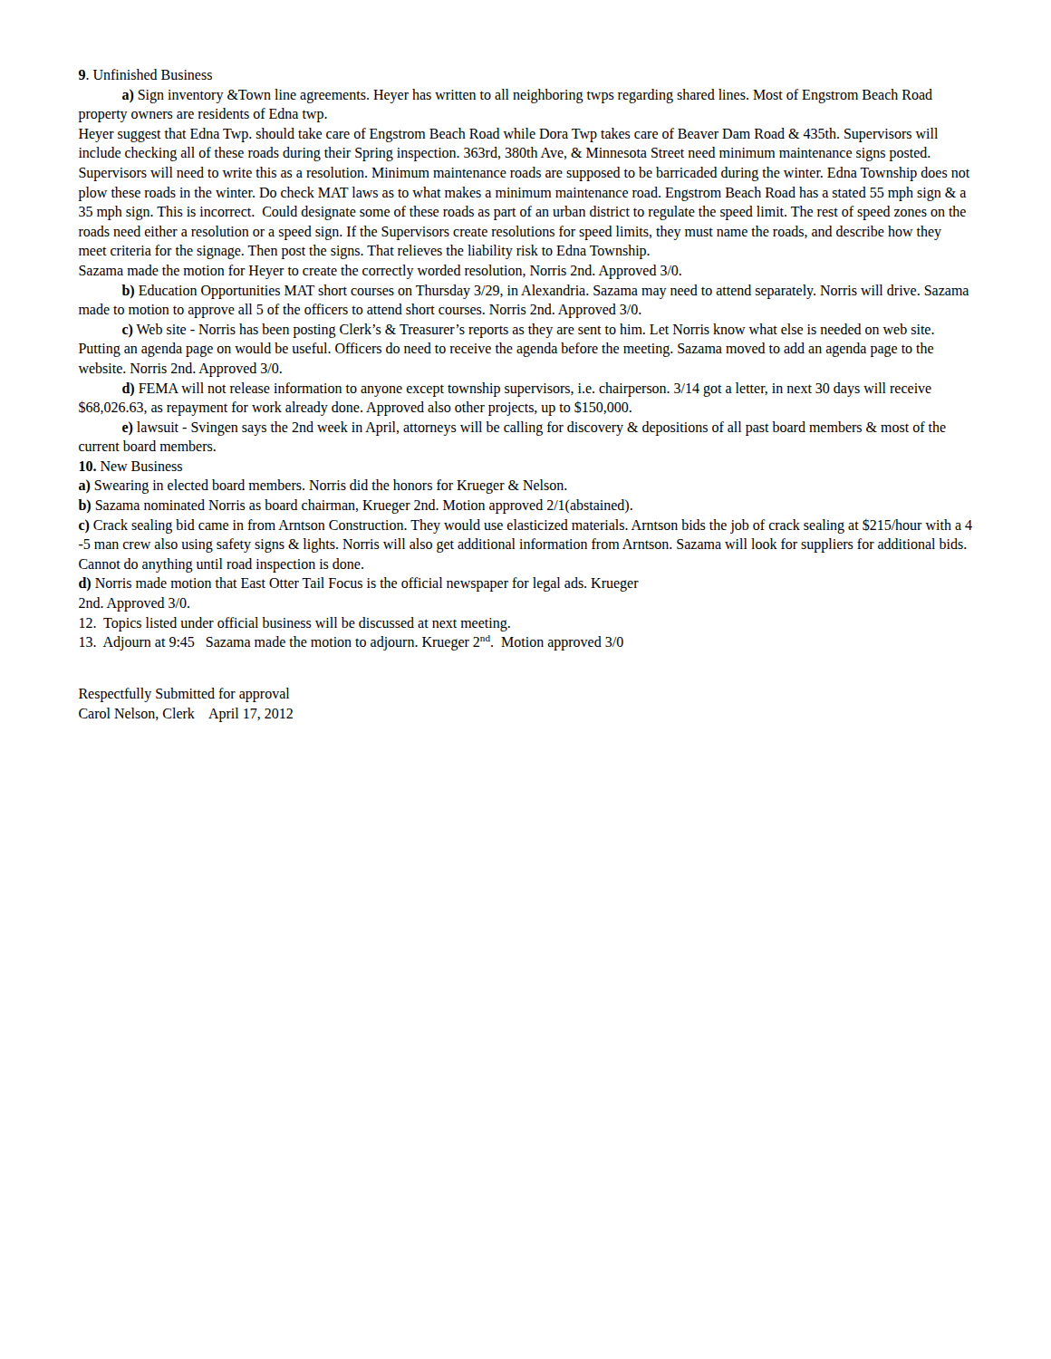9. Unfinished Business
a) Sign inventory &Town line agreements. Heyer has written to all neighboring twps regarding shared lines. Most of Engstrom Beach Road property owners are residents of Edna twp.
Heyer suggest that Edna Twp. should take care of Engstrom Beach Road while Dora Twp takes care of Beaver Dam Road & 435th. Supervisors will include checking all of these roads during their Spring inspection. 363rd, 380th Ave, & Minnesota Street need minimum maintenance signs posted. Supervisors will need to write this as a resolution. Minimum maintenance roads are supposed to be barricaded during the winter. Edna Township does not plow these roads in the winter. Do check MAT laws as to what makes a minimum maintenance road. Engstrom Beach Road has a stated 55 mph sign & a 35 mph sign. This is incorrect. Could designate some of these roads as part of an urban district to regulate the speed limit. The rest of speed zones on the roads need either a resolution or a speed sign. If the Supervisors create resolutions for speed limits, they must name the roads, and describe how they meet criteria for the signage. Then post the signs. That relieves the liability risk to Edna Township.
Sazama made the motion for Heyer to create the correctly worded resolution, Norris 2nd. Approved 3/0.
b) Education Opportunities MAT short courses on Thursday 3/29, in Alexandria. Sazama may need to attend separately. Norris will drive. Sazama made to motion to approve all 5 of the officers to attend short courses. Norris 2nd. Approved 3/0.
c) Web site - Norris has been posting Clerk’s & Treasurer’s reports as they are sent to him. Let Norris know what else is needed on web site. Putting an agenda page on would be useful. Officers do need to receive the agenda before the meeting. Sazama moved to add an agenda page to the website. Norris 2nd. Approved 3/0.
d) FEMA will not release information to anyone except township supervisors, i.e. chairperson. 3/14 got a letter, in next 30 days will receive $68,026.63, as repayment for work already done. Approved also other projects, up to $150,000.
e) lawsuit - Svingen says the 2nd week in April, attorneys will be calling for discovery & depositions of all past board members & most of the current board members.
10. New Business
a) Swearing in elected board members. Norris did the honors for Krueger & Nelson.
b) Sazama nominated Norris as board chairman, Krueger 2nd. Motion approved 2/1(abstained).
c) Crack sealing bid came in from Arntson Construction. They would use elasticized materials. Arntson bids the job of crack sealing at $215/hour with a 4 -5 man crew also using safety signs & lights. Norris will also get additional information from Arntson. Sazama will look for suppliers for additional bids. Cannot do anything until road inspection is done.
d) Norris made motion that East Otter Tail Focus is the official newspaper for legal ads. Krueger
2nd. Approved 3/0.
12. Topics listed under official business will be discussed at next meeting.
13. Adjourn at 9:45 Sazama made the motion to adjourn. Krueger 2nd. Motion approved 3/0
Respectfully Submitted for approval
Carol Nelson, Clerk April 17, 2012